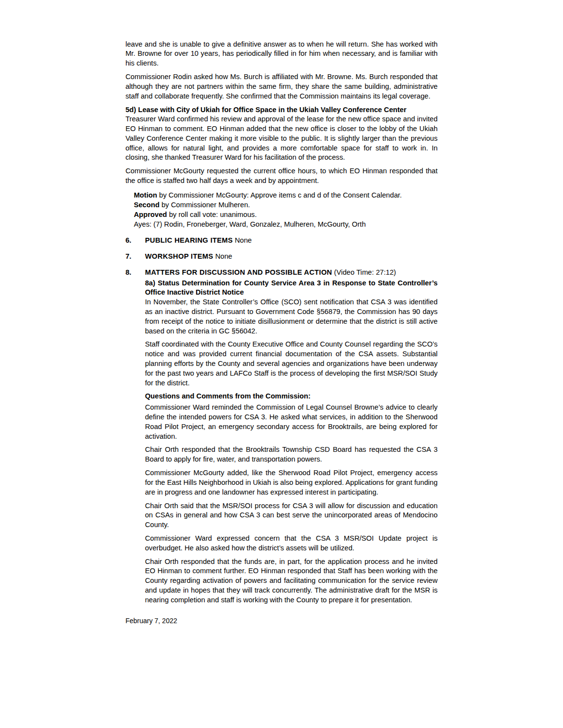leave and she is unable to give a definitive answer as to when he will return. She has worked with Mr. Browne for over 10 years, has periodically filled in for him when necessary, and is familiar with his clients.
Commissioner Rodin asked how Ms. Burch is affiliated with Mr. Browne. Ms. Burch responded that although they are not partners within the same firm, they share the same building, administrative staff and collaborate frequently. She confirmed that the Commission maintains its legal coverage.
5d) Lease with City of Ukiah for Office Space in the Ukiah Valley Conference Center
Treasurer Ward confirmed his review and approval of the lease for the new office space and invited EO Hinman to comment. EO Hinman added that the new office is closer to the lobby of the Ukiah Valley Conference Center making it more visible to the public. It is slightly larger than the previous office, allows for natural light, and provides a more comfortable space for staff to work in. In closing, she thanked Treasurer Ward for his facilitation of the process.
Commissioner McGourty requested the current office hours, to which EO Hinman responded that the office is staffed two half days a week and by appointment.
Motion by Commissioner McGourty: Approve items c and d of the Consent Calendar.
Second by Commissioner Mulheren.
Approved by roll call vote: unanimous.
Ayes: (7) Rodin, Froneberger, Ward, Gonzalez, Mulheren, McGourty, Orth
6.
PUBLIC HEARING ITEMS None
7.
WORKSHOP ITEMS None
8.
MATTERS FOR DISCUSSION AND POSSIBLE ACTION (Video Time: 27:12)
8a) Status Determination for County Service Area 3 in Response to State Controller’s Office Inactive District Notice
In November, the State Controller’s Office (SCO) sent notification that CSA 3 was identified as an inactive district. Pursuant to Government Code §56879, the Commission has 90 days from receipt of the notice to initiate disillusionment or determine that the district is still active based on the criteria in GC §56042.
Staff coordinated with the County Executive Office and County Counsel regarding the SCO’s notice and was provided current financial documentation of the CSA assets. Substantial planning efforts by the County and several agencies and organizations have been underway for the past two years and LAFCo Staff is the process of developing the first MSR/SOI Study for the district.
Questions and Comments from the Commission:
Commissioner Ward reminded the Commission of Legal Counsel Browne’s advice to clearly define the intended powers for CSA 3. He asked what services, in addition to the Sherwood Road Pilot Project, an emergency secondary access for Brooktrails, are being explored for activation.
Chair Orth responded that the Brooktrails Township CSD Board has requested the CSA 3 Board to apply for fire, water, and transportation powers.
Commissioner McGourty added, like the Sherwood Road Pilot Project, emergency access for the East Hills Neighborhood in Ukiah is also being explored. Applications for grant funding are in progress and one landowner has expressed interest in participating.
Chair Orth said that the MSR/SOI process for CSA 3 will allow for discussion and education on CSAs in general and how CSA 3 can best serve the unincorporated areas of Mendocino County.
Commissioner Ward expressed concern that the CSA 3 MSR/SOI Update project is overbudget. He also asked how the district’s assets will be utilized.
Chair Orth responded that the funds are, in part, for the application process and he invited EO Hinman to comment further. EO Hinman responded that Staff has been working with the County regarding activation of powers and facilitating communication for the service review and update in hopes that they will track concurrently. The administrative draft for the MSR is nearing completion and staff is working with the County to prepare it for presentation.
February 7, 2022